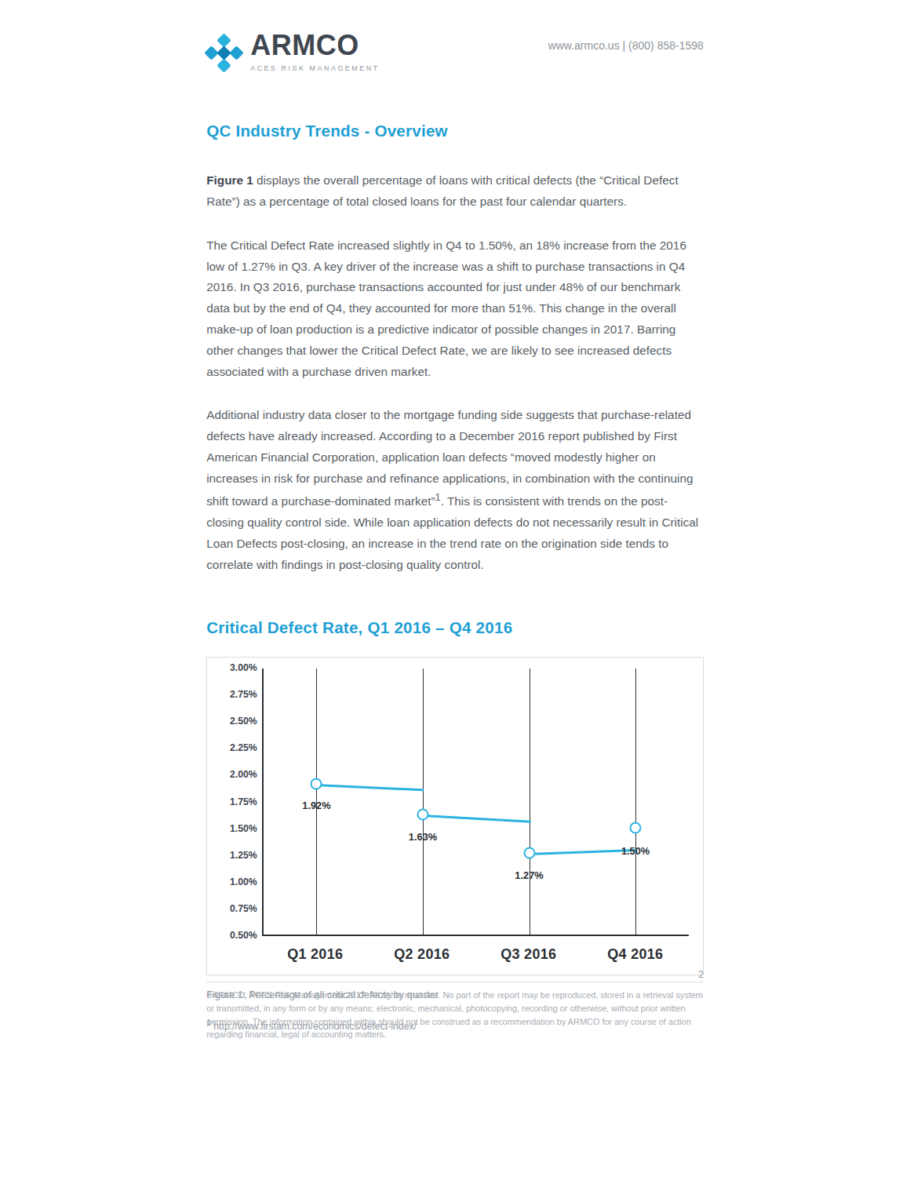ARMCO
Aces Risk Management
www.armco.us | (800) 858-1598
QC Industry Trends - Overview
Figure 1 displays the overall percentage of loans with critical defects (the “Critical Defect Rate”) as a percentage of total closed loans for the past four calendar quarters.
The Critical Defect Rate increased slightly in Q4 to 1.50%, an 18% increase from the 2016 low of 1.27% in Q3. A key driver of the increase was a shift to purchase transactions in Q4 2016. In Q3 2016, purchase transactions accounted for just under 48% of our benchmark data but by the end of Q4, they accounted for more than 51%. This change in the overall make-up of loan production is a predictive indicator of possible changes in 2017. Barring other changes that lower the Critical Defect Rate, we are likely to see increased defects associated with a purchase driven market.
Additional industry data closer to the mortgage funding side suggests that purchase-related defects have already increased. According to a December 2016 report published by First American Financial Corporation, application loan defects “moved modestly higher on increases in risk for purchase and refinance applications, in combination with the continuing shift toward a purchase-dominated market”1. This is consistent with trends on the post-closing quality control side. While loan application defects do not necessarily result in Critical Loan Defects post-closing, an increase in the trend rate on the origination side tends to correlate with findings in post-closing quality control.
Critical Defect Rate, Q1 2016 – Q4 2016
3.00%
2.75%
2.50%
2.25%
2.00%
1.75%
1.50%
1.25%
1.00%
0.75%
0.50%
1.92%
1.63%
1.27%
1.50%
Q1 2016
Q2 2016
Q3 2016
Q4 2016
Figure 1: Percentage of all critical defects by quarter
1 http://www.firstam.com/economics/defect-index/
2
©ARMCO, ACES Risk Management 2017. All rights reserved. No part of the report may be reproduced, stored in a retrieval system or transmitted, in any form or by any means; electronic, mechanical, photocopying, recording or otherwise, without prior written permission. The information contained within should not be construed as a recommendation by ARMCO for any course of action regarding financial, legal of accounting matters.